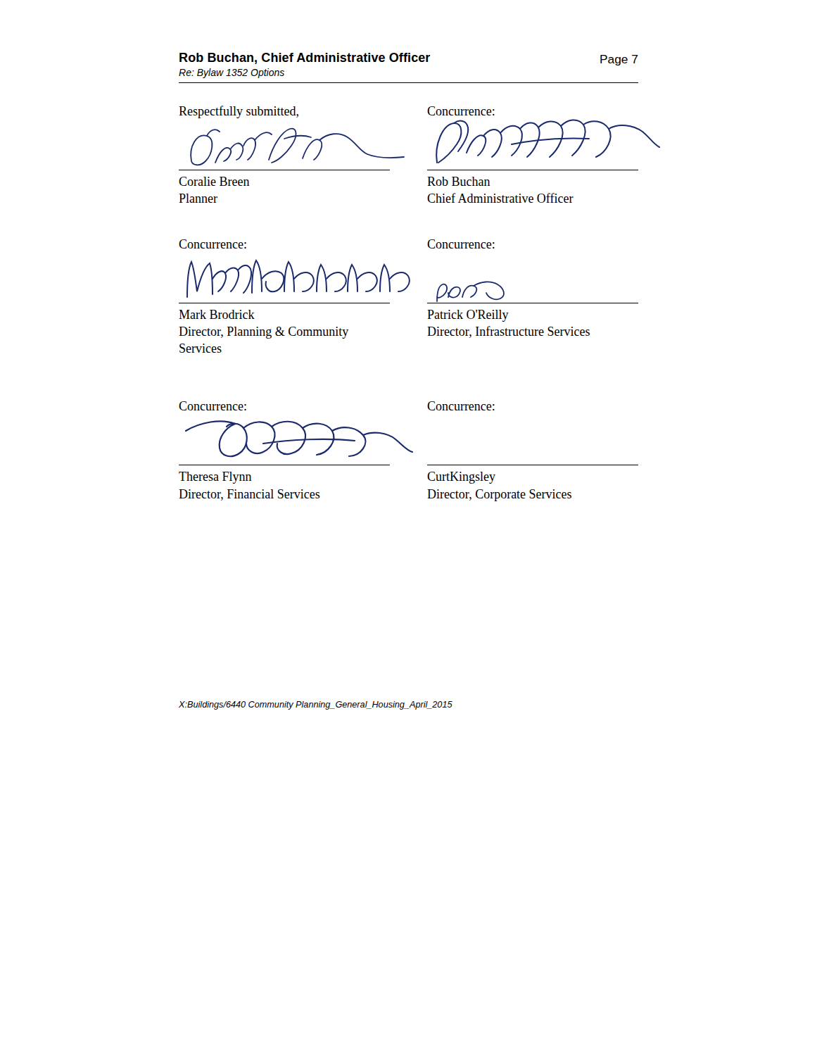Rob Buchan, Chief Administrative Officer
Re: Bylaw 1352 Options
Page 7
Respectfully submitted,
Coralie Breen
Planner
Concurrence:
Rob Buchan
Chief Administrative Officer
Concurrence:
Mark Brodrick
Director, Planning & Community Services
Concurrence:
Patrick O'Reilly
Director, Infrastructure Services
Concurrence:
Theresa Flynn
Director, Financial Services
Concurrence:
CurtKingsley
Director, Corporate Services
X:Buildings/6440 Community Planning_General_Housing_April_2015